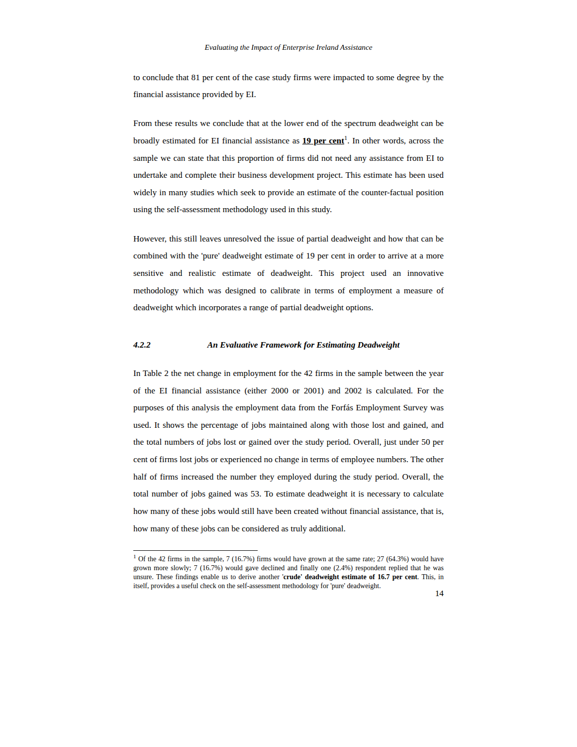Evaluating the Impact of Enterprise Ireland Assistance
to conclude that 81 per cent of the case study firms were impacted to some degree by the financial assistance provided by EI.
From these results we conclude that at the lower end of the spectrum deadweight can be broadly estimated for EI financial assistance as 19 per cent1. In other words, across the sample we can state that this proportion of firms did not need any assistance from EI to undertake and complete their business development project. This estimate has been used widely in many studies which seek to provide an estimate of the counter-factual position using the self-assessment methodology used in this study.
However, this still leaves unresolved the issue of partial deadweight and how that can be combined with the 'pure' deadweight estimate of 19 per cent in order to arrive at a more sensitive and realistic estimate of deadweight. This project used an innovative methodology which was designed to calibrate in terms of employment a measure of deadweight which incorporates a range of partial deadweight options.
4.2.2 An Evaluative Framework for Estimating Deadweight
In Table 2 the net change in employment for the 42 firms in the sample between the year of the EI financial assistance (either 2000 or 2001) and 2002 is calculated. For the purposes of this analysis the employment data from the Forfás Employment Survey was used. It shows the percentage of jobs maintained along with those lost and gained, and the total numbers of jobs lost or gained over the study period. Overall, just under 50 per cent of firms lost jobs or experienced no change in terms of employee numbers. The other half of firms increased the number they employed during the study period. Overall, the total number of jobs gained was 53. To estimate deadweight it is necessary to calculate how many of these jobs would still have been created without financial assistance, that is, how many of these jobs can be considered as truly additional.
1 Of the 42 firms in the sample, 7 (16.7%) firms would have grown at the same rate; 27 (64.3%) would have grown more slowly; 7 (16.7%) would gave declined and finally one (2.4%) respondent replied that he was unsure. These findings enable us to derive another 'crude' deadweight estimate of 16.7 per cent. This, in itself, provides a useful check on the self-assessment methodology for 'pure' deadweight.
14